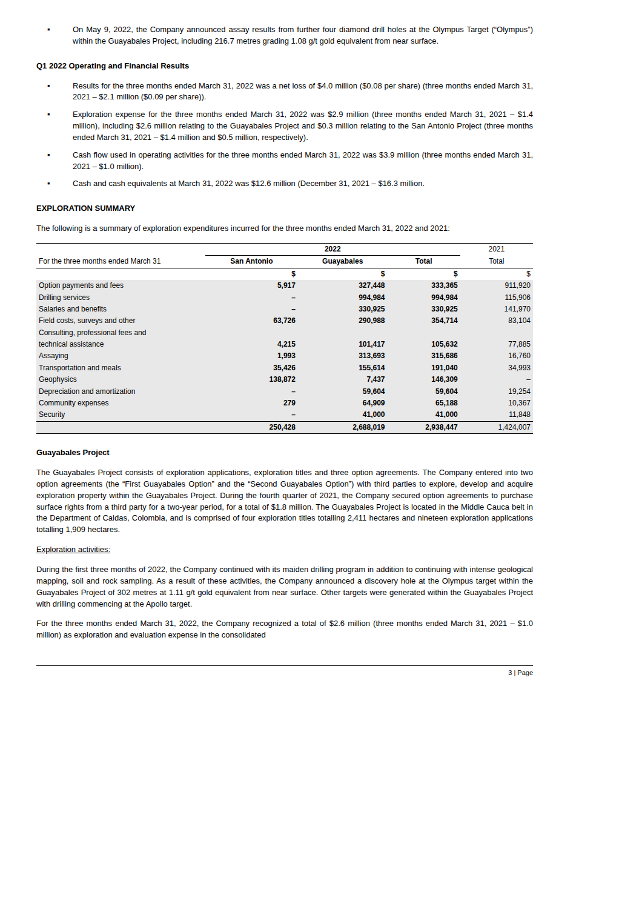On May 9, 2022, the Company announced assay results from further four diamond drill holes at the Olympus Target (“Olympus”) within the Guayabales Project, including 216.7 metres grading 1.08 g/t gold equivalent from near surface.
Q1 2022 Operating and Financial Results
Results for the three months ended March 31, 2022 was a net loss of $4.0 million ($0.08 per share) (three months ended March 31, 2021 – $2.1 million ($0.09 per share)).
Exploration expense for the three months ended March 31, 2022 was $2.9 million (three months ended March 31, 2021 – $1.4 million), including $2.6 million relating to the Guayabales Project and $0.3 million relating to the San Antonio Project (three months ended March 31, 2021 – $1.4 million and $0.5 million, respectively).
Cash flow used in operating activities for the three months ended March 31, 2022 was $3.9 million (three months ended March 31, 2021 – $1.0 million).
Cash and cash equivalents at March 31, 2022 was $12.6 million (December 31, 2021 – $16.3 million.
EXPLORATION SUMMARY
The following is a summary of exploration expenditures incurred for the three months ended March 31, 2022 and 2021:
| | 2022 | 2021 |
| For the three months ended March 31 | San Antonio | Guayabales | Total | Total |
| | $ | $ | $ | $ |
| Option payments and fees | 5,917 | 327,448 | 333,365 | 911,920 |
| Drilling services | – | 994,984 | 994,984 | 115,906 |
| Salaries and benefits | – | 330,925 | 330,925 | 141,970 |
| Field costs, surveys and other | 63,726 | 290,988 | 354,714 | 83,104 |
| Consulting, professional fees and | | | | |
| technical assistance | 4,215 | 101,417 | 105,632 | 77,885 |
| Assaying | 1,993 | 313,693 | 315,686 | 16,760 |
| Transportation and meals | 35,426 | 155,614 | 191,040 | 34,993 |
| Geophysics | 138,872 | 7,437 | 146,309 | – |
| Depreciation and amortization | – | 59,604 | 59,604 | 19,254 |
| Community expenses | 279 | 64,909 | 65,188 | 10,367 |
| Security | – | 41,000 | 41,000 | 11,848 |
| | 250,428 | 2,688,019 | 2,938,447 | 1,424,007 |
Guayabales Project
The Guayabales Project consists of exploration applications, exploration titles and three option agreements. The Company entered into two option agreements (the “First Guayabales Option” and the “Second Guayabales Option”) with third parties to explore, develop and acquire exploration property within the Guayabales Project. During the fourth quarter of 2021, the Company secured option agreements to purchase surface rights from a third party for a two-year period, for a total of $1.8 million. The Guayabales Project is located in the Middle Cauca belt in the Department of Caldas, Colombia, and is comprised of four exploration titles totalling 2,411 hectares and nineteen exploration applications totalling 1,909 hectares.
Exploration activities:
During the first three months of 2022, the Company continued with its maiden drilling program in addition to continuing with intense geological mapping, soil and rock sampling. As a result of these activities, the Company announced a discovery hole at the Olympus target within the Guayabales Project of 302 metres at 1.11 g/t gold equivalent from near surface. Other targets were generated within the Guayabales Project with drilling commencing at the Apollo target.
For the three months ended March 31, 2022, the Company recognized a total of $2.6 million (three months ended March 31, 2021 – $1.0 million) as exploration and evaluation expense in the consolidated
3 | Page